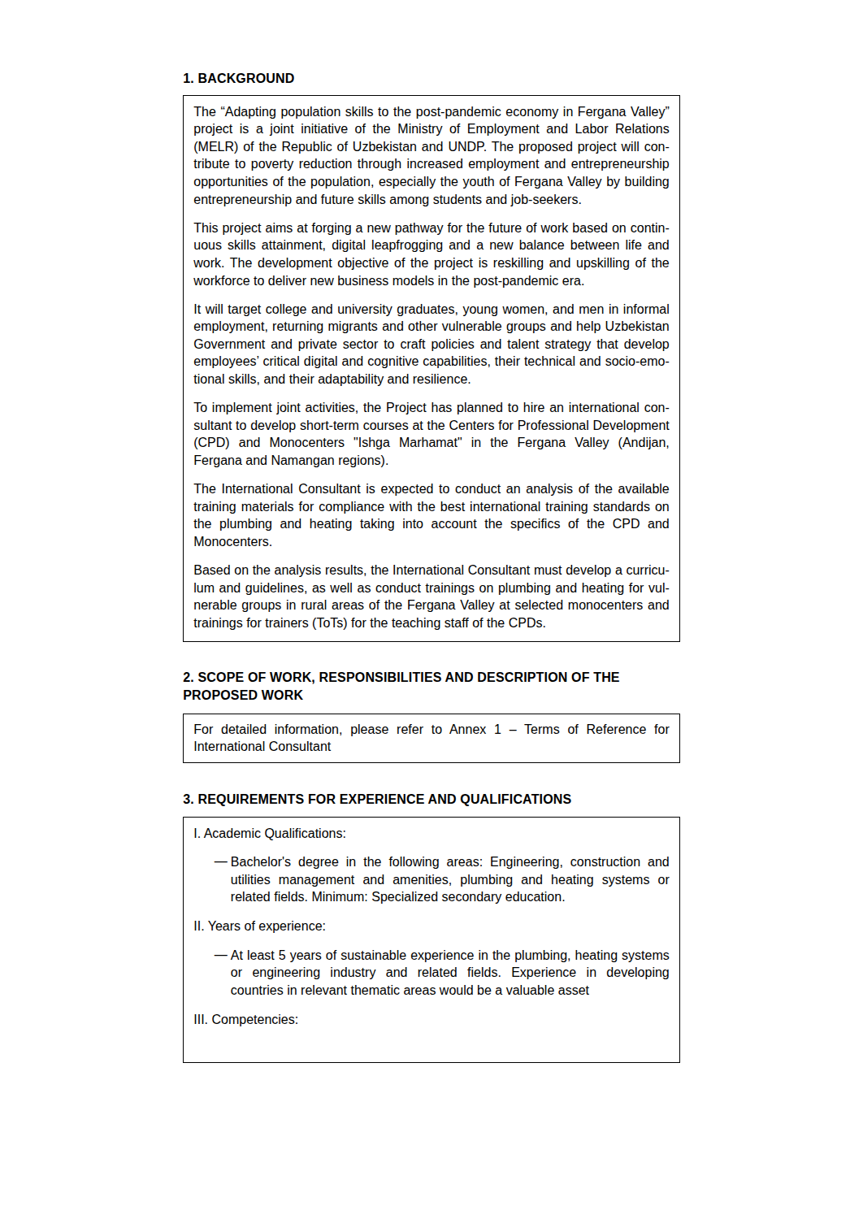1. BACKGROUND
The “Adapting population skills to the post-pandemic economy in Fergana Valley” project is a joint initiative of the Ministry of Employment and Labor Relations (MELR) of the Republic of Uzbekistan and UNDP. The proposed project will contribute to poverty reduction through increased employment and entrepreneurship opportunities of the population, especially the youth of Fergana Valley by building entrepreneurship and future skills among students and job-seekers.
This project aims at forging a new pathway for the future of work based on continuous skills attainment, digital leapfrogging and a new balance between life and work. The development objective of the project is reskilling and upskilling of the workforce to deliver new business models in the post-pandemic era.
It will target college and university graduates, young women, and men in informal employment, returning migrants and other vulnerable groups and help Uzbekistan Government and private sector to craft policies and talent strategy that develop employees’ critical digital and cognitive capabilities, their technical and socio-emotional skills, and their adaptability and resilience.
To implement joint activities, the Project has planned to hire an international consultant to develop short-term courses at the Centers for Professional Development (CPD) and Monocenters "Ishga Marhamat" in the Fergana Valley (Andijan, Fergana and Namangan regions).
The International Consultant is expected to conduct an analysis of the available training materials for compliance with the best international training standards on the plumbing and heating taking into account the specifics of the CPD and Monocenters.
Based on the analysis results, the International Consultant must develop a curriculum and guidelines, as well as conduct trainings on plumbing and heating for vulnerable groups in rural areas of the Fergana Valley at selected monocenters and trainings for trainers (ToTs) for the teaching staff of the CPDs.
2. SCOPE OF WORK, RESPONSIBILITIES AND DESCRIPTION OF THE PROPOSED WORK
For detailed information, please refer to Annex 1 – Terms of Reference for International Consultant
3. REQUIREMENTS FOR EXPERIENCE AND QUALIFICATIONS
I. Academic Qualifications:
Bachelor's degree in the following areas: Engineering, construction and utilities management and amenities, plumbing and heating systems or related fields. Minimum: Specialized secondary education.
II. Years of experience:
At least 5 years of sustainable experience in the plumbing, heating systems or engineering industry and related fields. Experience in developing countries in relevant thematic areas would be a valuable asset
III. Competencies: